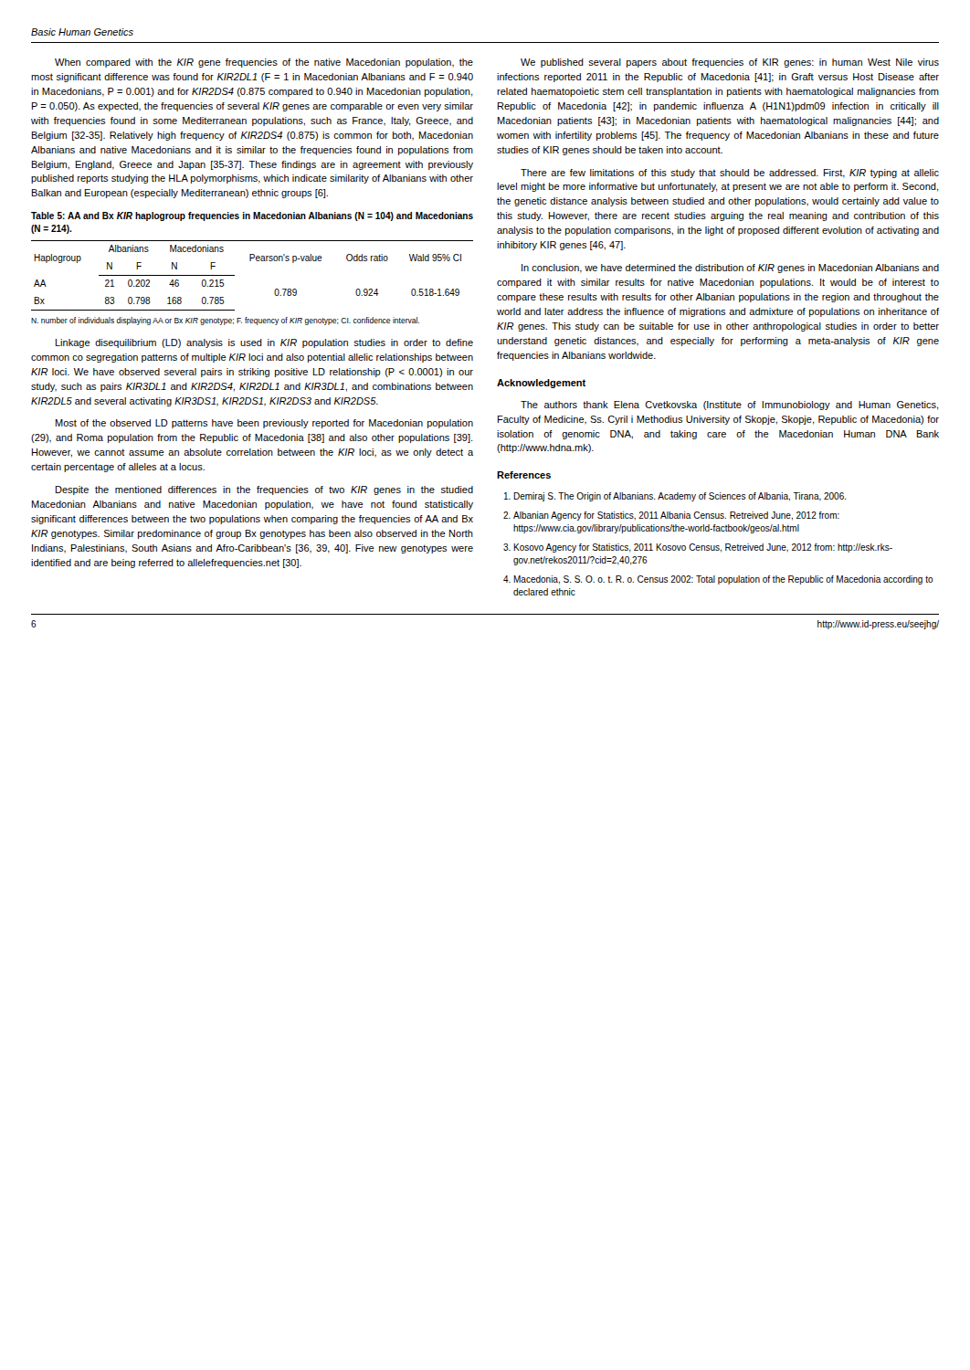Basic Human Genetics
When compared with the KIR gene frequencies of the native Macedonian population, the most significant difference was found for KIR2DL1 (F = 1 in Macedonian Albanians and F = 0.940 in Macedonians, P = 0.001) and for KIR2DS4 (0.875 compared to 0.940 in Macedonian population, P = 0.050). As expected, the frequencies of several KIR genes are comparable or even very similar with frequencies found in some Mediterranean populations, such as France, Italy, Greece, and Belgium [32-35]. Relatively high frequency of KIR2DS4 (0.875) is common for both, Macedonian Albanians and native Macedonians and it is similar to the frequencies found in populations from Belgium, England, Greece and Japan [35-37]. These findings are in agreement with previously published reports studying the HLA polymorphisms, which indicate similarity of Albanians with other Balkan and European (especially Mediterranean) ethnic groups [6].
Table 5: AA and Bx KIR haplogroup frequencies in Macedonian Albanians (N = 104) and Macedonians (N = 214).
| Haplogroup | Albanians | Macedonians | Pearson's p-value | Odds ratio | Wald 95% CI |
| --- | --- | --- | --- | --- | --- |
| N | F | N | F |
| AA | 21 | 0.202 | 46 | 0.215 | 0.789 | 0.924 | 0.518-1.649 |
| Bx | 83 | 0.798 | 168 | 0.785 |
N. number of individuals displaying AA or Bx KIR genotype; F. frequency of KIR genotype; CI. confidence interval.
Linkage disequilibrium (LD) analysis is used in KIR population studies in order to define common co segregation patterns of multiple KIR loci and also potential allelic relationships between KIR loci. We have observed several pairs in striking positive LD relationship (P < 0.0001) in our study, such as pairs KIR3DL1 and KIR2DS4, KIR2DL1 and KIR3DL1, and combinations between KIR2DL5 and several activating KIR3DS1, KIR2DS1, KIR2DS3 and KIR2DS5.
Most of the observed LD patterns have been previously reported for Macedonian population (29), and Roma population from the Republic of Macedonia [38] and also other populations [39]. However, we cannot assume an absolute correlation between the KIR loci, as we only detect a certain percentage of alleles at a locus.
Despite the mentioned differences in the frequencies of two KIR genes in the studied Macedonian Albanians and native Macedonian population, we have not found statistically significant differences between the two populations when comparing the frequencies of AA and Bx KIR genotypes. Similar predominance of group Bx genotypes has been also observed in the North Indians, Palestinians, South Asians and Afro-Caribbean's [36, 39, 40]. Five new genotypes were identified and are being referred to allelefrequencies.net [30].
We published several papers about frequencies of KIR genes: in human West Nile virus infections reported 2011 in the Republic of Macedonia [41]; in Graft versus Host Disease after related haematopoietic stem cell transplantation in patients with haematological malignancies from Republic of Macedonia [42]; in pandemic influenza A (H1N1)pdm09 infection in critically ill Macedonian patients [43]; in Macedonian patients with haematological malignancies [44]; and women with infertility problems [45]. The frequency of Macedonian Albanians in these and future studies of KIR genes should be taken into account.
There are few limitations of this study that should be addressed. First, KIR typing at allelic level might be more informative but unfortunately, at present we are not able to perform it. Second, the genetic distance analysis between studied and other populations, would certainly add value to this study. However, there are recent studies arguing the real meaning and contribution of this analysis to the population comparisons, in the light of proposed different evolution of activating and inhibitory KIR genes [46, 47].
In conclusion, we have determined the distribution of KIR genes in Macedonian Albanians and compared it with similar results for native Macedonian populations. It would be of interest to compare these results with results for other Albanian populations in the region and throughout the world and later address the influence of migrations and admixture of populations on inheritance of KIR genes. This study can be suitable for use in other anthropological studies in order to better understand genetic distances, and especially for performing a meta-analysis of KIR gene frequencies in Albanians worldwide.
Acknowledgement
The authors thank Elena Cvetkovska (Institute of Immunobiology and Human Genetics, Faculty of Medicine, Ss. Cyril i Methodius University of Skopje, Skopje, Republic of Macedonia) for isolation of genomic DNA, and taking care of the Macedonian Human DNA Bank (http://www.hdna.mk).
References
Demiraj S. The Origin of Albanians. Academy of Sciences of Albania, Tirana, 2006.
Albanian Agency for Statistics, 2011 Albania Census. Retreived June, 2012 from: https://www.cia.gov/library/publications/the-world-factbook/geos/al.html
Kosovo Agency for Statistics, 2011 Kosovo Census, Retreived June, 2012 from: http://esk.rks-gov.net/rekos2011/?cid=2,40,276
Macedonia, S. S. O. o. t. R. o. Census 2002: Total population of the Republic of Macedonia according to declared ethnic
6 http://www.id-press.eu/seejhg/